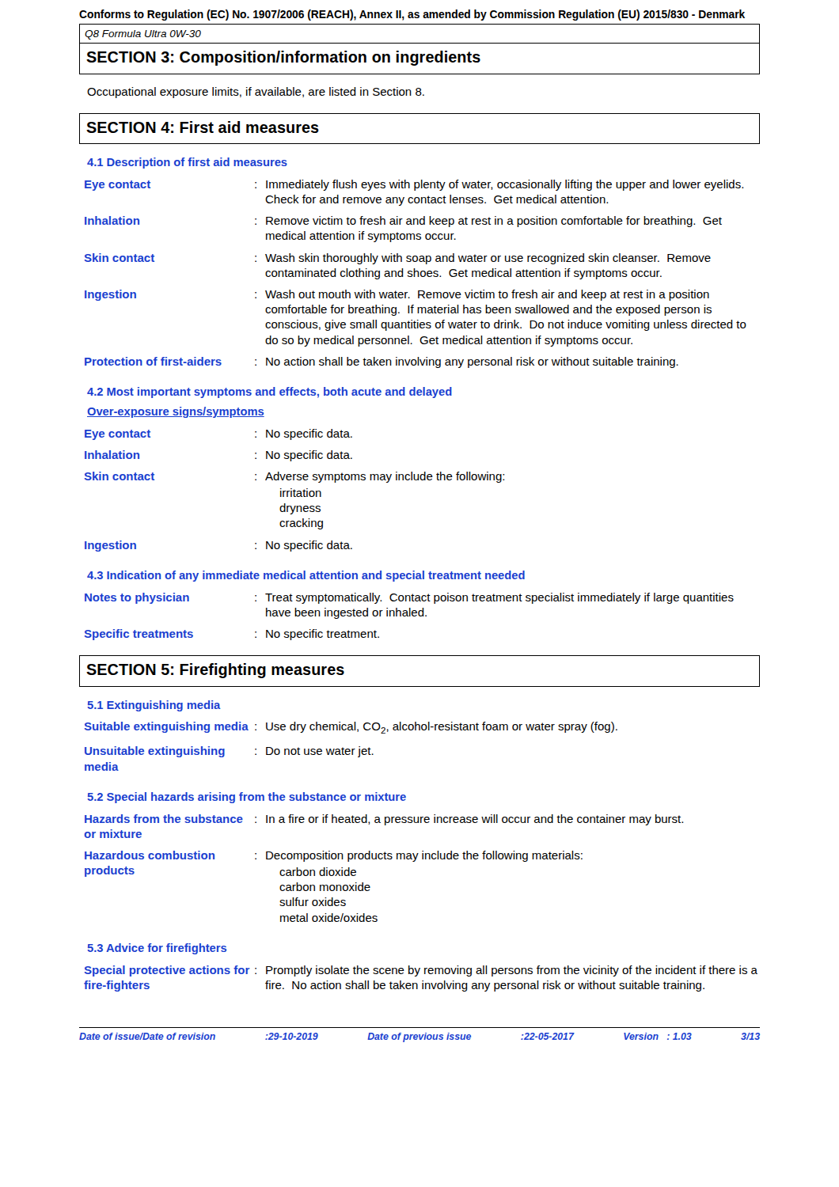Conforms to Regulation (EC) No. 1907/2006 (REACH), Annex II, as amended by Commission Regulation (EU) 2015/830 - Denmark
Q8 Formula Ultra 0W-30
SECTION 3: Composition/information on ingredients
Occupational exposure limits, if available, are listed in Section 8.
SECTION 4: First aid measures
4.1 Description of first aid measures
| Eye contact | : | Immediately flush eyes with plenty of water, occasionally lifting the upper and lower eyelids. Check for and remove any contact lenses. Get medical attention. |
| Inhalation | : | Remove victim to fresh air and keep at rest in a position comfortable for breathing. Get medical attention if symptoms occur. |
| Skin contact | : | Wash skin thoroughly with soap and water or use recognized skin cleanser. Remove contaminated clothing and shoes. Get medical attention if symptoms occur. |
| Ingestion | : | Wash out mouth with water. Remove victim to fresh air and keep at rest in a position comfortable for breathing. If material has been swallowed and the exposed person is conscious, give small quantities of water to drink. Do not induce vomiting unless directed to do so by medical personnel. Get medical attention if symptoms occur. |
| Protection of first-aiders | : | No action shall be taken involving any personal risk or without suitable training. |
4.2 Most important symptoms and effects, both acute and delayed
Over-exposure signs/symptoms
| Eye contact | : | No specific data. |
| Inhalation | : | No specific data. |
| Skin contact | : | Adverse symptoms may include the following: irritation dryness cracking |
| Ingestion | : | No specific data. |
4.3 Indication of any immediate medical attention and special treatment needed
| Notes to physician | : | Treat symptomatically. Contact poison treatment specialist immediately if large quantities have been ingested or inhaled. |
| Specific treatments | : | No specific treatment. |
SECTION 5: Firefighting measures
5.1 Extinguishing media
| Suitable extinguishing media | : | Use dry chemical, CO 2 , alcohol-resistant foam or water spray (fog). |
| Unsuitable extinguishing media | : | Do not use water jet. |
5.2 Special hazards arising from the substance or mixture
| Hazards from the substance or mixture | : | In a fire or if heated, a pressure increase will occur and the container may burst. |
| Hazardous combustion products | : | Decomposition products may include the following materials: carbon dioxide carbon monoxide sulfur oxides metal oxide/oxides |
5.3 Advice for firefighters
| Special protective actions for fire-fighters | : | Promptly isolate the scene by removing all persons from the vicinity of the incident if there is a fire. No action shall be taken involving any personal risk or without suitable training. |
Date of issue/Date of revision :29-10-2019 Date of previous issue :22-05-2017 Version : 1.03 3/13